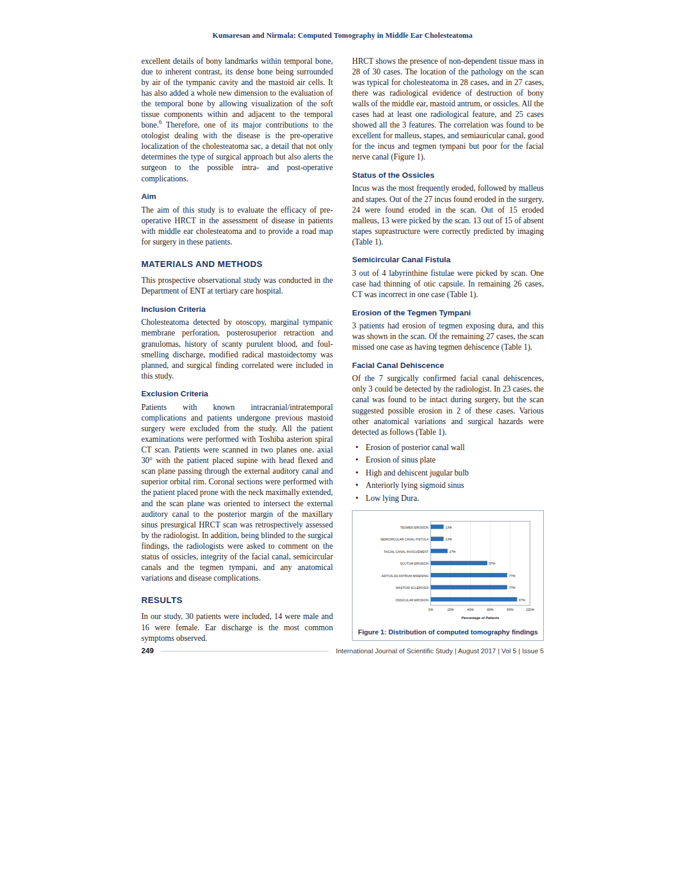Kumaresan and Nirmala: Computed Tomography in Middle Ear Cholesteatoma
excellent details of bony landmarks within temporal bone, due to inherent contrast, its dense bone being surrounded by air of the tympanic cavity and the mastoid air cells. It has also added a whole new dimension to the evaluation of the temporal bone by allowing visualization of the soft tissue components within and adjacent to the temporal bone.6 Therefore, one of its major contributions to the otologist dealing with the disease is the pre-operative localization of the cholesteatoma sac, a detail that not only determines the type of surgical approach but also alerts the surgeon to the possible intra- and post-operative complications.
Aim
The aim of this study is to evaluate the efficacy of pre-operative HRCT in the assessment of disease in patients with middle ear cholesteatoma and to provide a road map for surgery in these patients.
Materials and Methods
This prospective observational study was conducted in the Department of ENT at tertiary care hospital.
Inclusion Criteria
Cholesteatoma detected by otoscopy, marginal tympanic membrane perforation, posterosuperior retraction and granulomas, history of scanty purulent blood, and foul-smelling discharge, modified radical mastoidectomy was planned, and surgical finding correlated were included in this study.
Exclusion Criteria
Patients with known intracranial/intratemporal complications and patients undergone previous mastoid surgery were excluded from the study. All the patient examinations were performed with Toshiba asterion spiral CT scan. Patients were scanned in two planes one. axial 30° with the patient placed supine with head flexed and scan plane passing through the external auditory canal and superior orbital rim. Coronal sections were performed with the patient placed prone with the neck maximally extended, and the scan plane was oriented to intersect the external auditory canal to the posterior margin of the maxillary sinus presurgical HRCT scan was retrospectively assessed by the radiologist. In addition, being blinded to the surgical findings, the radiologists were asked to comment on the status of ossicles, integrity of the facial canal, semicircular canals and the tegmen tympani, and any anatomical variations and disease complications.
Results
In our study, 30 patients were included, 14 were male and 16 were female. Ear discharge is the most common symptoms observed.
HRCT shows the presence of non-dependent tissue mass in 28 of 30 cases. The location of the pathology on the scan was typical for cholesteatoma in 28 cases, and in 27 cases, there was radiological evidence of destruction of bony walls of the middle ear, mastoid antrum, or ossicles. All the cases had at least one radiological feature, and 25 cases showed all the 3 features. The correlation was found to be excellent for malleus, stapes, and semiauricular canal, good for the incus and tegmen tympani but poor for the facial nerve canal (Figure 1).
Status of the Ossicles
Incus was the most frequently eroded, followed by malleus and stapes. Out of the 27 incus found eroded in the surgery, 24 were found eroded in the scan. Out of 15 eroded malleus, 13 were picked by the scan. 13 out of 15 of absent stapes suprastructure were correctly predicted by imaging (Table 1).
Semicircular Canal Fistula
3 out of 4 labyrinthine fistulae were picked by scan. One case had thinning of otic capsule. In remaining 26 cases, CT was incorrect in one case (Table 1).
Erosion of the Tegmen Tympani
3 patients had erosion of tegmen exposing dura, and this was shown in the scan. Of the remaining 27 cases, the scan missed one case as having tegmen dehiscence (Table 1).
Facial Canal Dehiscence
Of the 7 surgically confirmed facial canal dehiscences, only 3 could be detected by the radiologist. In 23 cases, the canal was found to be intact during surgery, but the scan suggested possible erosion in 2 of these cases. Various other anatomical variations and surgical hazards were detected as follows (Table 1).
Erosion of posterior canal wall
Erosion of sinus plate
High and dehiscent jugular bulb
Anteriorly lying sigmoid sinus
Low lying Dura.
13% TEGMEN EROSION 13% SEMICIRCULAR CANAL FISTULA 17% FACIAL CANAL INVOLVEMENT 57% SCUTUM EROSION 77% ADITUS AD ANTRUM WIDENING 77% MASTOID SCLEROSIS 87% OSSICULAR EROSION 0% 20% 40% 60% 80% 100% Percentage of Patients
Figure 1: Distribution of computed tomography findings
249 International Journal of Scientific Study | August 2017 | Vol 5 | Issue 5